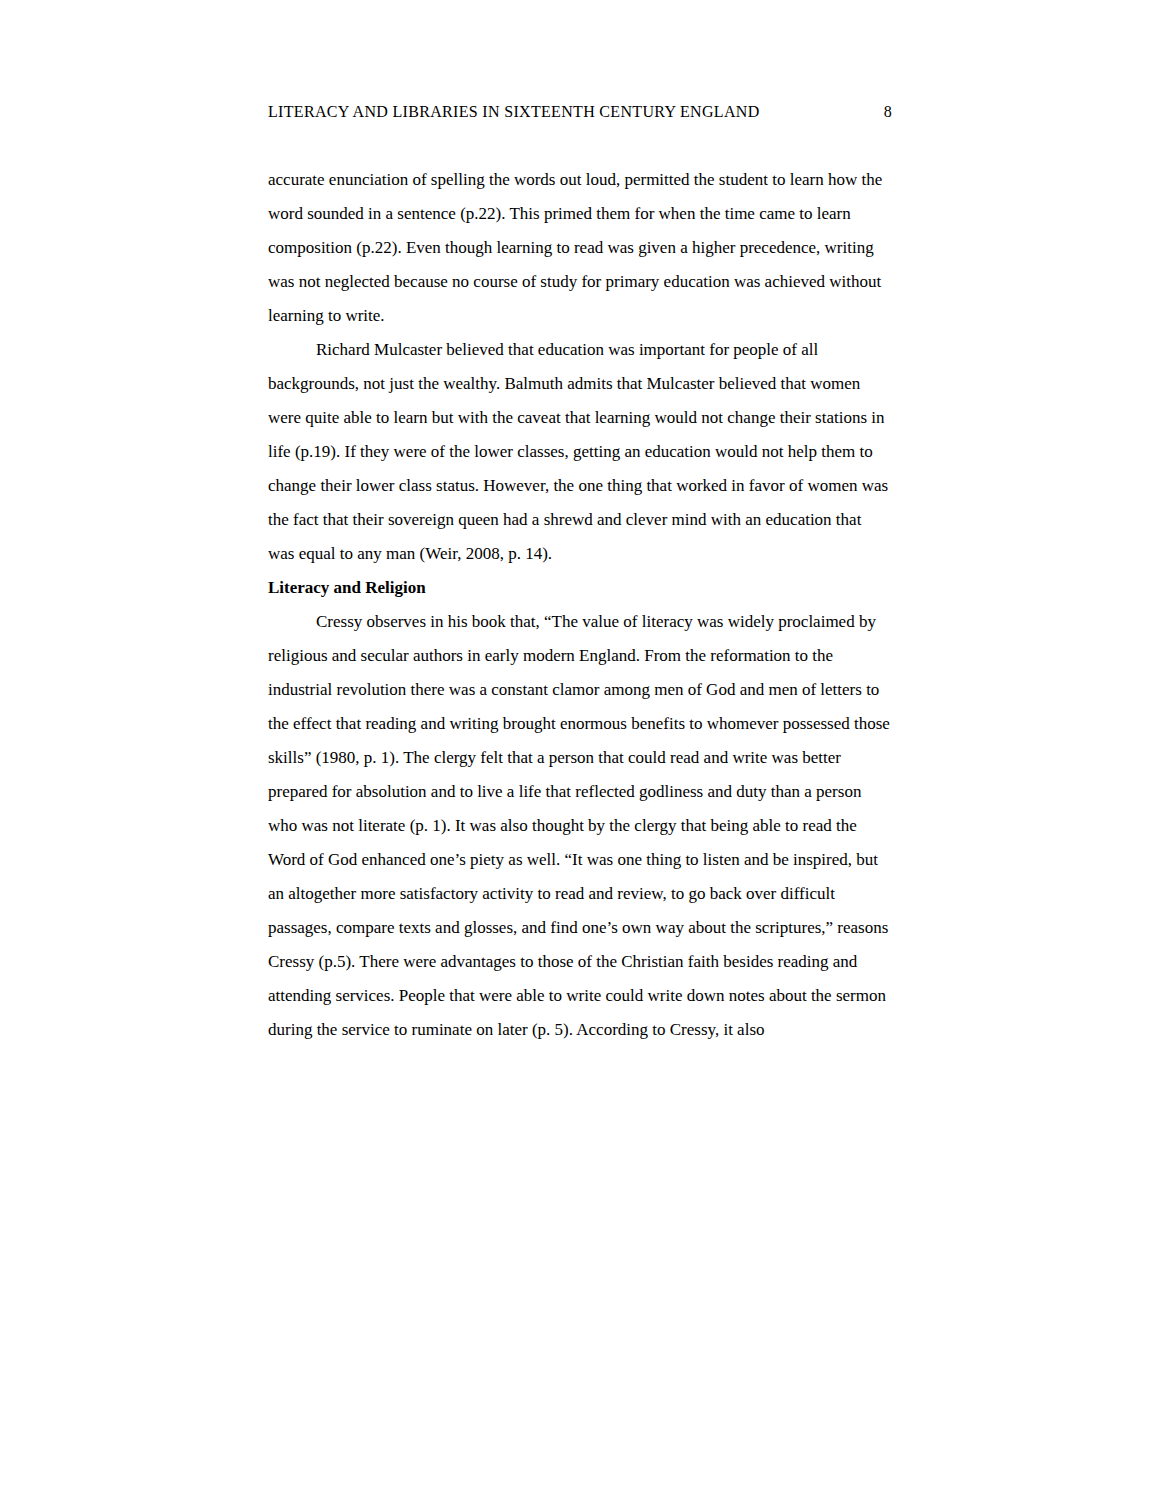Literacy and Libraries in Sixteenth Century England 8
accurate enunciation of spelling the words out loud, permitted the student to learn how the word sounded in a sentence (p.22). This primed them for when the time came to learn composition (p.22). Even though learning to read was given a higher precedence, writing was not neglected because no course of study for primary education was achieved without learning to write.
Richard Mulcaster believed that education was important for people of all backgrounds, not just the wealthy. Balmuth admits that Mulcaster believed that women were quite able to learn but with the caveat that learning would not change their stations in life (p.19). If they were of the lower classes, getting an education would not help them to change their lower class status. However, the one thing that worked in favor of women was the fact that their sovereign queen had a shrewd and clever mind with an education that was equal to any man (Weir, 2008, p. 14).
Literacy and Religion
Cressy observes in his book that, “The value of literacy was widely proclaimed by religious and secular authors in early modern England. From the reformation to the industrial revolution there was a constant clamor among men of God and men of letters to the effect that reading and writing brought enormous benefits to whomever possessed those skills” (1980, p. 1). The clergy felt that a person that could read and write was better prepared for absolution and to live a life that reflected godliness and duty than a person who was not literate (p. 1). It was also thought by the clergy that being able to read the Word of God enhanced one’s piety as well. “It was one thing to listen and be inspired, but an altogether more satisfactory activity to read and review, to go back over difficult passages, compare texts and glosses, and find one’s own way about the scriptures,” reasons Cressy (p.5). There were advantages to those of the Christian faith besides reading and attending services. People that were able to write could write down notes about the sermon during the service to ruminate on later (p. 5). According to Cressy, it also